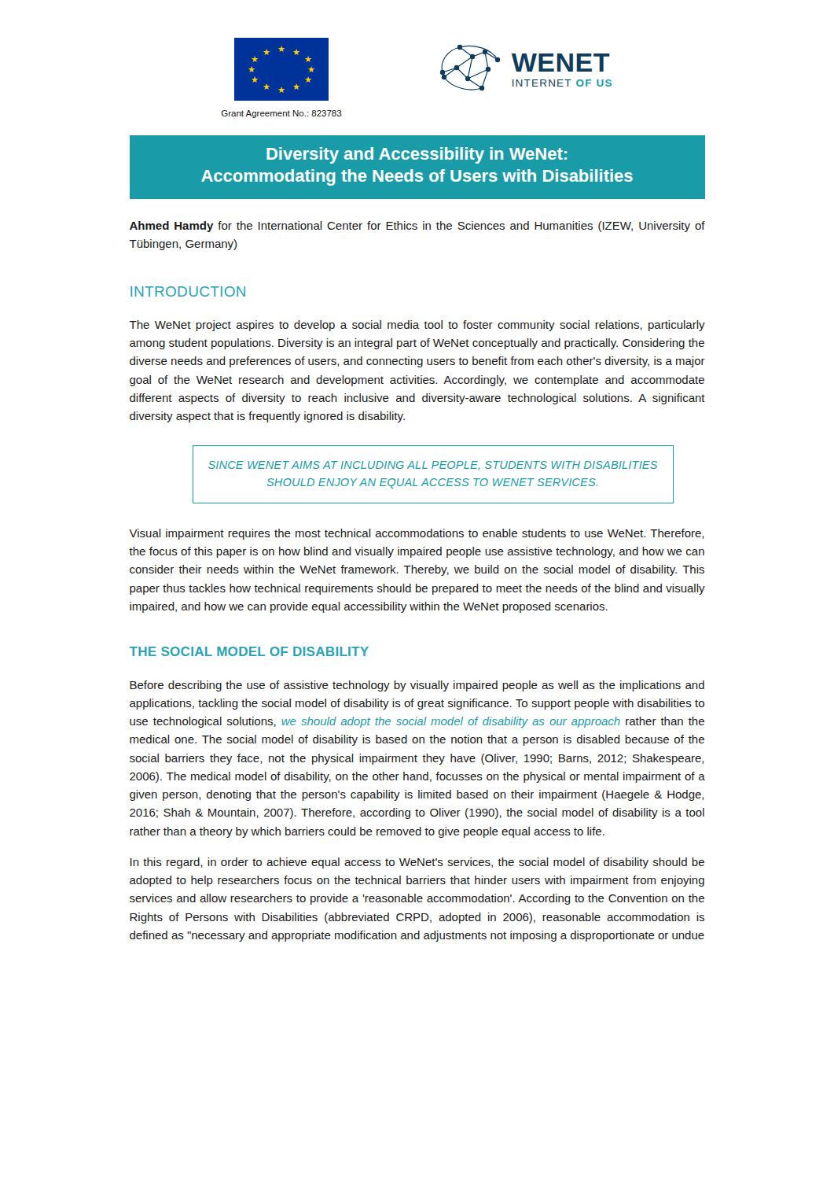★ ★ ★ ★ ★ ★ ★ ★ ★ ★ ★ ★
Grant Agreement No.: 823783
WENET
INTERNET OF US
Diversity and Accessibility in WeNet:
Accommodating the Needs of Users with Disabilities
Ahmed Hamdy for the International Center for Ethics in the Sciences and Humanities (IZEW, University of Tübingen, Germany)
INTRODUCTION
The WeNet project aspires to develop a social media tool to foster community social relations, particularly among student populations. Diversity is an integral part of WeNet conceptually and practically. Considering the diverse needs and preferences of users, and connecting users to benefit from each other's diversity, is a major goal of the WeNet research and development activities. Accordingly, we contemplate and accommodate different aspects of diversity to reach inclusive and diversity-aware technological solutions. A significant diversity aspect that is frequently ignored is disability.
SINCE WENET AIMS AT INCLUDING ALL PEOPLE, STUDENTS WITH DISABILITIES SHOULD ENJOY AN EQUAL ACCESS TO WENET SERVICES.
Visual impairment requires the most technical accommodations to enable students to use WeNet. Therefore, the focus of this paper is on how blind and visually impaired people use assistive technology, and how we can consider their needs within the WeNet framework. Thereby, we build on the social model of disability. This paper thus tackles how technical requirements should be prepared to meet the needs of the blind and visually impaired, and how we can provide equal accessibility within the WeNet proposed scenarios.
THE SOCIAL MODEL OF DISABILITY
Before describing the use of assistive technology by visually impaired people as well as the implications and applications, tackling the social model of disability is of great significance. To support people with disabilities to use technological solutions, we should adopt the social model of disability as our approach rather than the medical one. The social model of disability is based on the notion that a person is disabled because of the social barriers they face, not the physical impairment they have (Oliver, 1990; Barns, 2012; Shakespeare, 2006). The medical model of disability, on the other hand, focusses on the physical or mental impairment of a given person, denoting that the person's capability is limited based on their impairment (Haegele & Hodge, 2016; Shah & Mountain, 2007). Therefore, according to Oliver (1990), the social model of disability is a tool rather than a theory by which barriers could be removed to give people equal access to life.
In this regard, in order to achieve equal access to WeNet's services, the social model of disability should be adopted to help researchers focus on the technical barriers that hinder users with impairment from enjoying services and allow researchers to provide a 'reasonable accommodation'. According to the Convention on the Rights of Persons with Disabilities (abbreviated CRPD, adopted in 2006), reasonable accommodation is defined as "necessary and appropriate modification and adjustments not imposing a disproportionate or undue